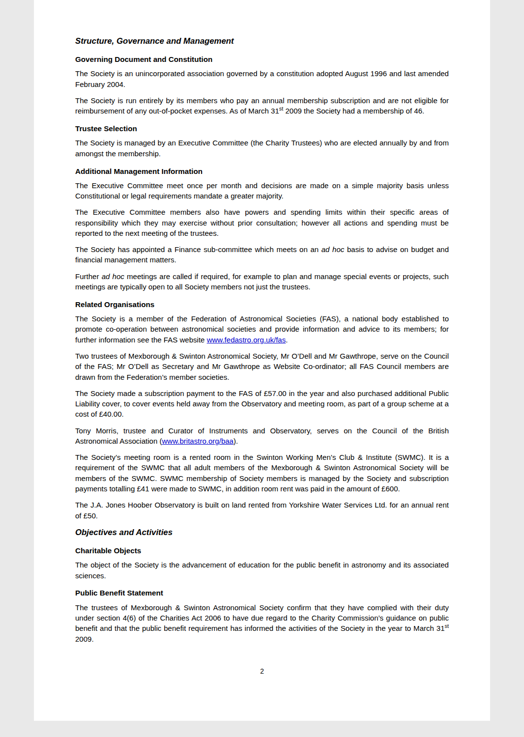Structure, Governance and Management
Governing Document and Constitution
The Society is an unincorporated association governed by a constitution adopted August 1996 and last amended February 2004.
The Society is run entirely by its members who pay an annual membership subscription and are not eligible for reimbursement of any out-of-pocket expenses. As of March 31st 2009 the Society had a membership of 46.
Trustee Selection
The Society is managed by an Executive Committee (the Charity Trustees) who are elected annually by and from amongst the membership.
Additional Management Information
The Executive Committee meet once per month and decisions are made on a simple majority basis unless Constitutional or legal requirements mandate a greater majority.
The Executive Committee members also have powers and spending limits within their specific areas of responsibility which they may exercise without prior consultation; however all actions and spending must be reported to the next meeting of the trustees.
The Society has appointed a Finance sub-committee which meets on an ad hoc basis to advise on budget and financial management matters.
Further ad hoc meetings are called if required, for example to plan and manage special events or projects, such meetings are typically open to all Society members not just the trustees.
Related Organisations
The Society is a member of the Federation of Astronomical Societies (FAS), a national body established to promote co-operation between astronomical societies and provide information and advice to its members; for further information see the FAS website www.fedastro.org.uk/fas.
Two trustees of Mexborough & Swinton Astronomical Society, Mr O’Dell and Mr Gawthrope, serve on the Council of the FAS; Mr O’Dell as Secretary and Mr Gawthrope as Website Co-ordinator; all FAS Council members are drawn from the Federation’s member societies.
The Society made a subscription payment to the FAS of £57.00 in the year and also purchased additional Public Liability cover, to cover events held away from the Observatory and meeting room, as part of a group scheme at a cost of £40.00.
Tony Morris, trustee and Curator of Instruments and Observatory, serves on the Council of the British Astronomical Association (www.britastro.org/baa).
The Society’s meeting room is a rented room in the Swinton Working Men’s Club & Institute (SWMC). It is a requirement of the SWMC that all adult members of the Mexborough & Swinton Astronomical Society will be members of the SWMC. SWMC membership of Society members is managed by the Society and subscription payments totalling £41 were made to SWMC, in addition room rent was paid in the amount of £600.
The J.A. Jones Hoober Observatory is built on land rented from Yorkshire Water Services Ltd. for an annual rent of £50.
Objectives and Activities
Charitable Objects
The object of the Society is the advancement of education for the public benefit in astronomy and its associated sciences.
Public Benefit Statement
The trustees of Mexborough & Swinton Astronomical Society confirm that they have complied with their duty under section 4(6) of the Charities Act 2006 to have due regard to the Charity Commission’s guidance on public benefit and that the public benefit requirement has informed the activities of the Society in the year to March 31st 2009.
2